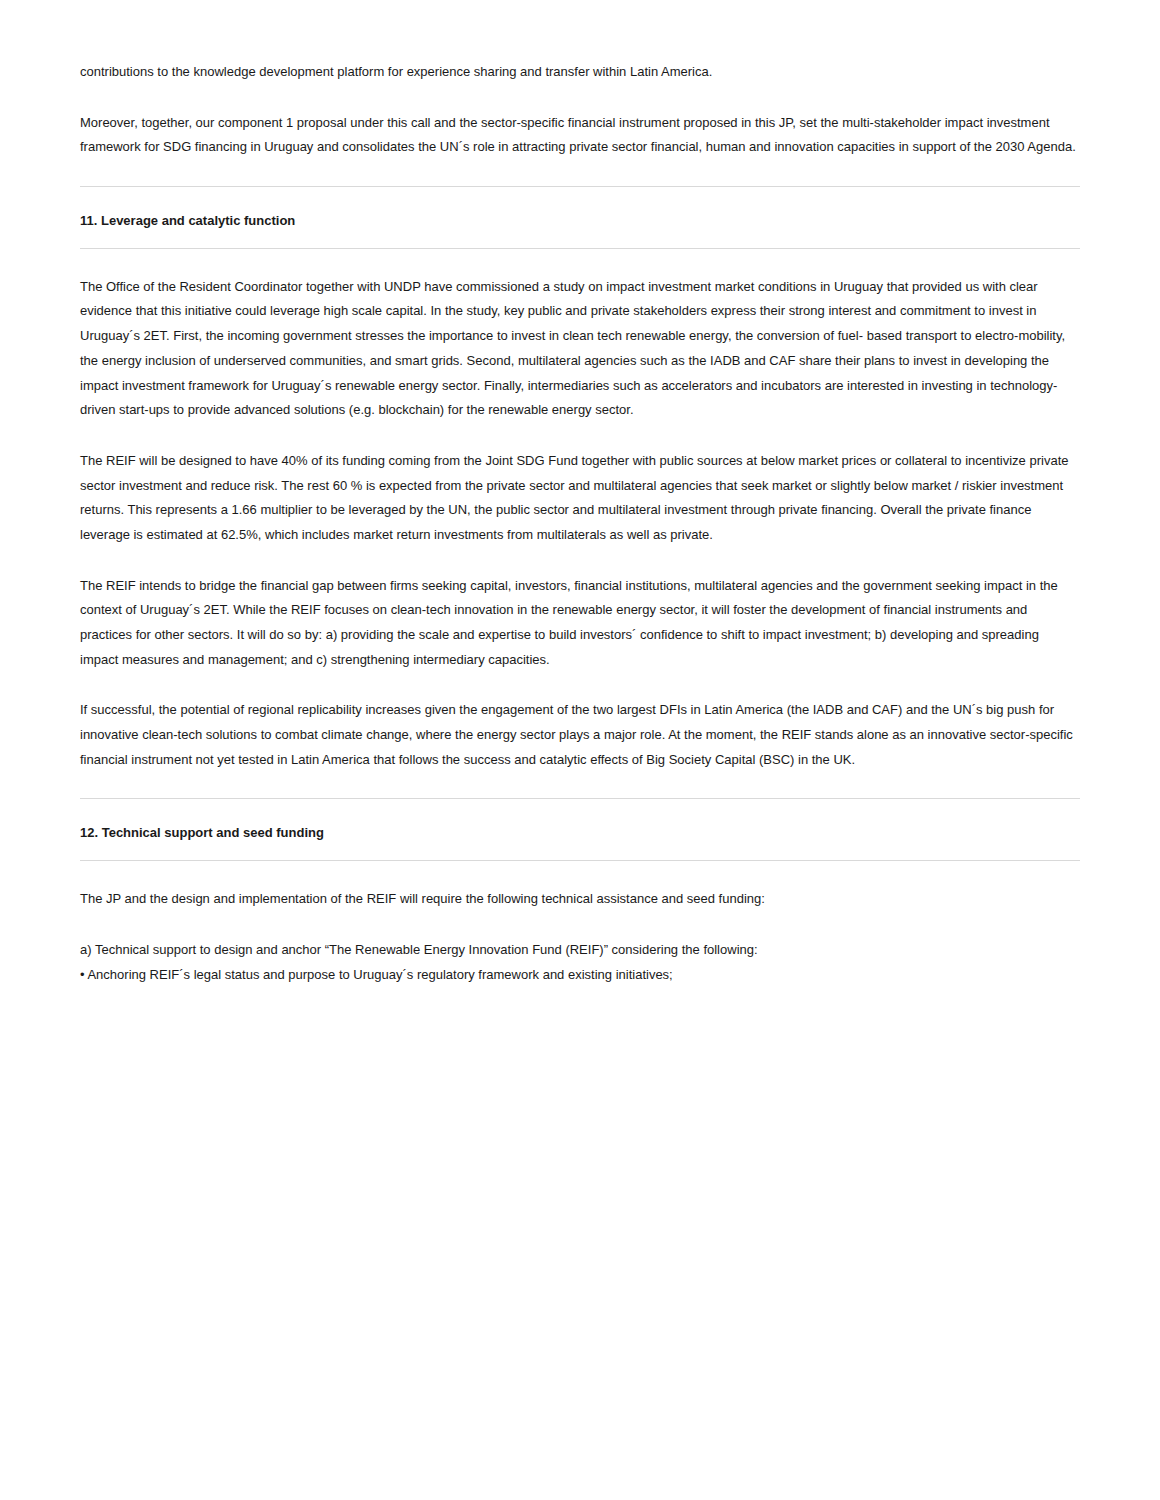contributions to the knowledge development platform for experience sharing and transfer within Latin America.
Moreover, together, our component 1 proposal under this call and the sector-specific financial instrument proposed in this JP, set the multi-stakeholder impact investment framework for SDG financing in Uruguay and consolidates the UN´s role in attracting private sector financial, human and innovation capacities in support of the 2030 Agenda.
11. Leverage and catalytic function
The Office of the Resident Coordinator together with UNDP have commissioned a study on impact investment market conditions in Uruguay that provided us with clear evidence that this initiative could leverage high scale capital. In the study, key public and private stakeholders express their strong interest and commitment to invest in Uruguay´s 2ET. First, the incoming government stresses the importance to invest in clean tech renewable energy, the conversion of fuel- based transport to electro-mobility, the energy inclusion of underserved communities, and smart grids. Second, multilateral agencies such as the IADB and CAF share their plans to invest in developing the impact investment framework for Uruguay´s renewable energy sector. Finally, intermediaries such as accelerators and incubators are interested in investing in technology-driven start-ups to provide advanced solutions (e.g. blockchain) for the renewable energy sector.
The REIF will be designed to have 40% of its funding coming from the Joint SDG Fund together with public sources at below market prices or collateral to incentivize private sector investment and reduce risk. The rest 60 % is expected from the private sector and multilateral agencies that seek market or slightly below market / riskier investment returns. This represents a 1.66 multiplier to be leveraged by the UN, the public sector and multilateral investment through private financing. Overall the private finance leverage is estimated at 62.5%, which includes market return investments from multilaterals as well as private.
The REIF intends to bridge the financial gap between firms seeking capital, investors, financial institutions, multilateral agencies and the government seeking impact in the context of Uruguay´s 2ET. While the REIF focuses on clean-tech innovation in the renewable energy sector, it will foster the development of financial instruments and practices for other sectors. It will do so by: a) providing the scale and expertise to build investors´ confidence to shift to impact investment; b) developing and spreading impact measures and management; and c) strengthening intermediary capacities.
If successful, the potential of regional replicability increases given the engagement of the two largest DFIs in Latin America (the IADB and CAF) and the UN´s big push for innovative clean-tech solutions to combat climate change, where the energy sector plays a major role. At the moment, the REIF stands alone as an innovative sector-specific financial instrument not yet tested in Latin America that follows the success and catalytic effects of Big Society Capital (BSC) in the UK.
12. Technical support and seed funding
The JP and the design and implementation of the REIF will require the following technical assistance and seed funding:
a) Technical support to design and anchor “The Renewable Energy Innovation Fund (REIF)” considering the following:
• Anchoring REIF´s legal status and purpose to Uruguay´s regulatory framework and existing initiatives;